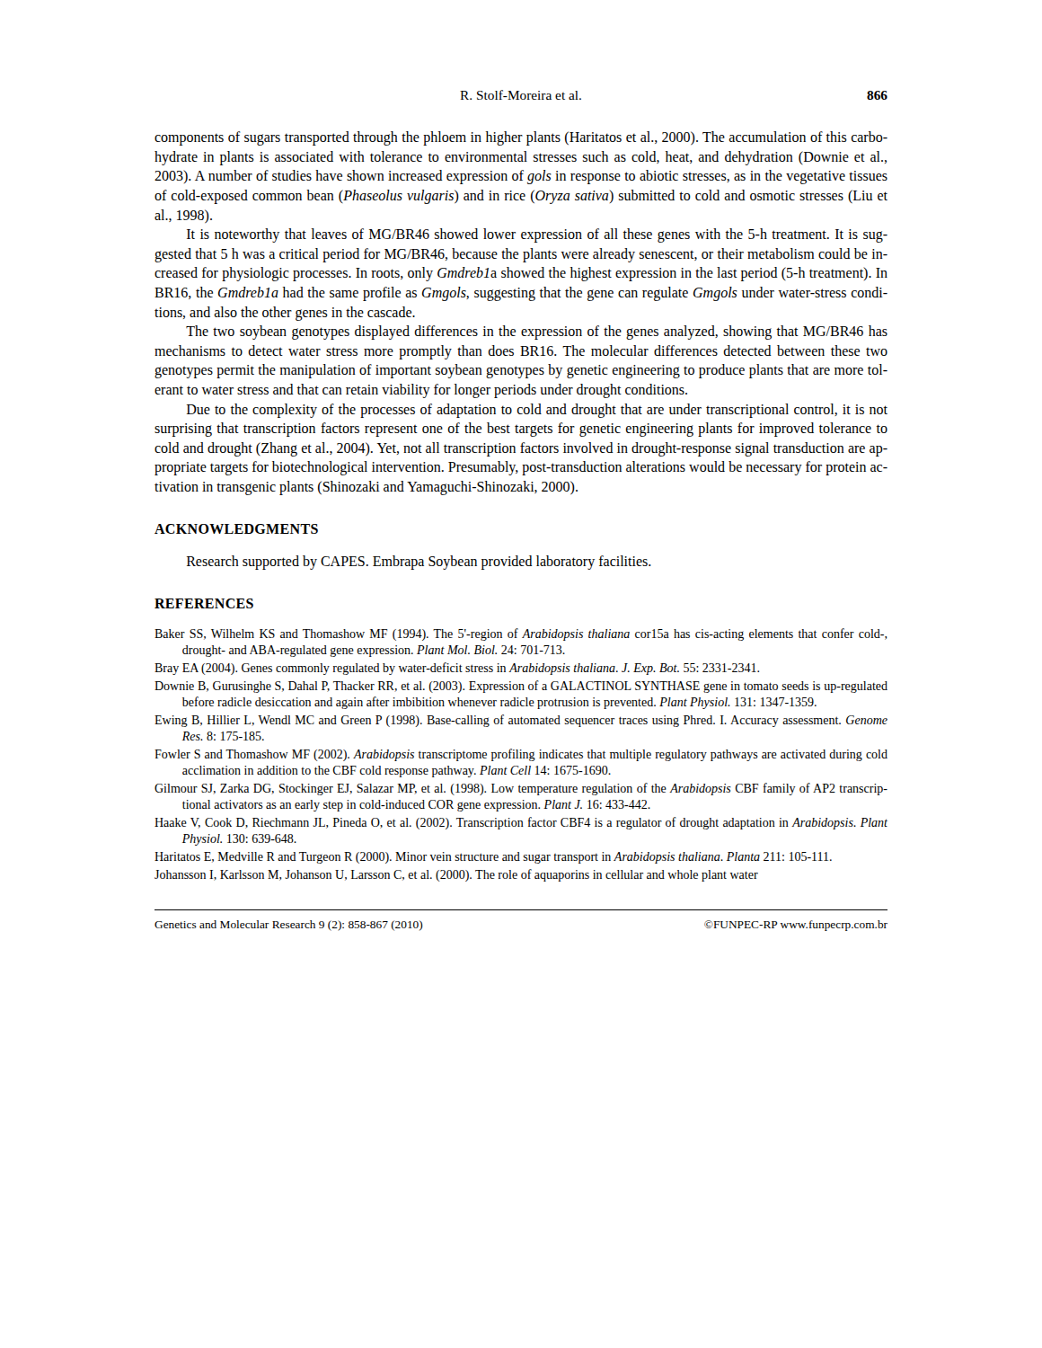R. Stolf-Moreira et al. 866
components of sugars transported through the phloem in higher plants (Haritatos et al., 2000). The accumulation of this carbohydrate in plants is associated with tolerance to environmental stresses such as cold, heat, and dehydration (Downie et al., 2003). A number of studies have shown increased expression of gols in response to abiotic stresses, as in the vegetative tissues of cold-exposed common bean (Phaseolus vulgaris) and in rice (Oryza sativa) submitted to cold and osmotic stresses (Liu et al., 1998).
It is noteworthy that leaves of MG/BR46 showed lower expression of all these genes with the 5-h treatment. It is suggested that 5 h was a critical period for MG/BR46, because the plants were already senescent, or their metabolism could be increased for physiologic processes. In roots, only Gmdreb1a showed the highest expression in the last period (5-h treatment). In BR16, the Gmdreb1a had the same profile as Gmgols, suggesting that the gene can regulate Gmgols under water-stress conditions, and also the other genes in the cascade.
The two soybean genotypes displayed differences in the expression of the genes analyzed, showing that MG/BR46 has mechanisms to detect water stress more promptly than does BR16. The molecular differences detected between these two genotypes permit the manipulation of important soybean genotypes by genetic engineering to produce plants that are more tolerant to water stress and that can retain viability for longer periods under drought conditions.
Due to the complexity of the processes of adaptation to cold and drought that are under transcriptional control, it is not surprising that transcription factors represent one of the best targets for genetic engineering plants for improved tolerance to cold and drought (Zhang et al., 2004). Yet, not all transcription factors involved in drought-response signal transduction are appropriate targets for biotechnological intervention. Presumably, post-transduction alterations would be necessary for protein activation in transgenic plants (Shinozaki and Yamaguchi-Shinozaki, 2000).
ACKNOWLEDGMENTS
Research supported by CAPES. Embrapa Soybean provided laboratory facilities.
REFERENCES
Baker SS, Wilhelm KS and Thomashow MF (1994). The 5'-region of Arabidopsis thaliana cor15a has cis-acting elements that confer cold-, drought- and ABA-regulated gene expression. Plant Mol. Biol. 24: 701-713.
Bray EA (2004). Genes commonly regulated by water-deficit stress in Arabidopsis thaliana. J. Exp. Bot. 55: 2331-2341.
Downie B, Gurusinghe S, Dahal P, Thacker RR, et al. (2003). Expression of a GALACTINOL SYNTHASE gene in tomato seeds is up-regulated before radicle desiccation and again after imbibition whenever radicle protrusion is prevented. Plant Physiol. 131: 1347-1359.
Ewing B, Hillier L, Wendl MC and Green P (1998). Base-calling of automated sequencer traces using Phred. I. Accuracy assessment. Genome Res. 8: 175-185.
Fowler S and Thomashow MF (2002). Arabidopsis transcriptome profiling indicates that multiple regulatory pathways are activated during cold acclimation in addition to the CBF cold response pathway. Plant Cell 14: 1675-1690.
Gilmour SJ, Zarka DG, Stockinger EJ, Salazar MP, et al. (1998). Low temperature regulation of the Arabidopsis CBF family of AP2 transcriptional activators as an early step in cold-induced COR gene expression. Plant J. 16: 433-442.
Haake V, Cook D, Riechmann JL, Pineda O, et al. (2002). Transcription factor CBF4 is a regulator of drought adaptation in Arabidopsis. Plant Physiol. 130: 639-648.
Haritatos E, Medville R and Turgeon R (2000). Minor vein structure and sugar transport in Arabidopsis thaliana. Planta 211: 105-111.
Johansson I, Karlsson M, Johanson U, Larsson C, et al. (2000). The role of aquaporins in cellular and whole plant water
Genetics and Molecular Research 9 (2): 858-867 (2010) ©FUNPEC-RP www.funpecrp.com.br